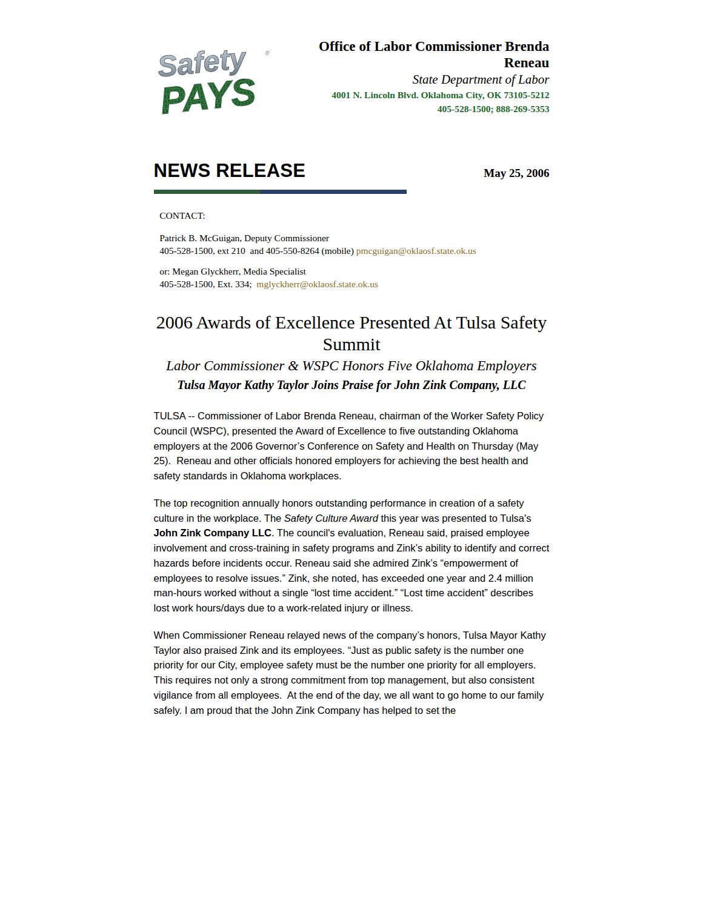Safety ® PAYS PAYS
Office of Labor Commissioner Brenda Reneau
State Department of Labor
4001 N. Lincoln Blvd. Oklahoma City, OK 73105-5212
405-528-1500; 888-269-5353
NEWS RELEASE
May 25, 2006
CONTACT:
Patrick B. McGuigan, Deputy Commissioner
405-528-1500, ext 210 and 405-550-8264 (mobile) pmcguigan@oklaosf.state.ok.us
or: Megan Glyckherr, Media Specialist
405-528-1500, Ext. 334; mglyckherr@oklaosf.state.ok.us
2006 Awards of Excellence Presented At Tulsa Safety Summit
Labor Commissioner & WSPC Honors Five Oklahoma Employers
Tulsa Mayor Kathy Taylor Joins Praise for John Zink Company, LLC
TULSA -- Commissioner of Labor Brenda Reneau, chairman of the Worker Safety Policy Council (WSPC), presented the Award of Excellence to five outstanding Oklahoma employers at the 2006 Governor’s Conference on Safety and Health on Thursday (May 25). Reneau and other officials honored employers for achieving the best health and safety standards in Oklahoma workplaces.
The top recognition annually honors outstanding performance in creation of a safety culture in the workplace. The Safety Culture Award this year was presented to Tulsa's John Zink Company LLC. The council's evaluation, Reneau said, praised employee involvement and cross-training in safety programs and Zink’s ability to identify and correct hazards before incidents occur. Reneau said she admired Zink’s “empowerment of employees to resolve issues.” Zink, she noted, has exceeded one year and 2.4 million man-hours worked without a single “lost time accident.” “Lost time accident” describes lost work hours/days due to a work-related injury or illness.
When Commissioner Reneau relayed news of the company’s honors, Tulsa Mayor Kathy Taylor also praised Zink and its employees. “Just as public safety is the number one priority for our City, employee safety must be the number one priority for all employers. This requires not only a strong commitment from top management, but also consistent vigilance from all employees. At the end of the day, we all want to go home to our family safely. I am proud that the John Zink Company has helped to set the